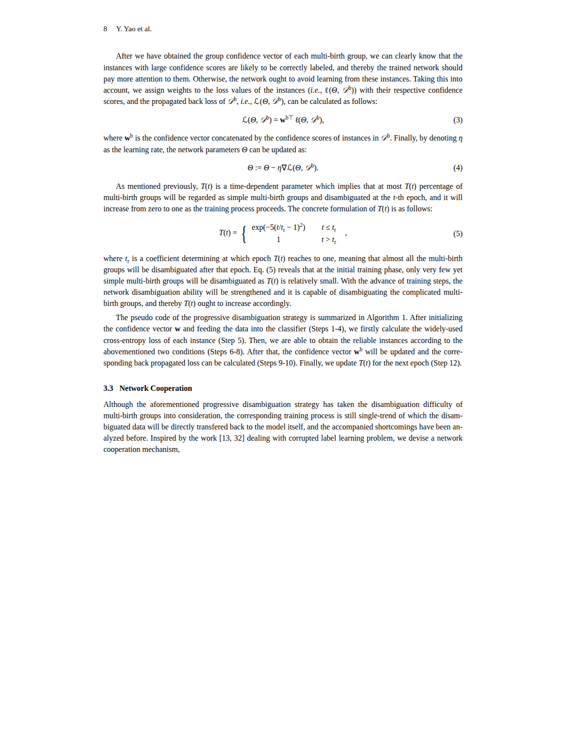8 Y. Yao et al.
After we have obtained the group confidence vector of each multi-birth group, we can clearly know that the instances with large confidence scores are likely to be correctly labeled, and thereby the trained network should pay more attention to them. Otherwise, the network ought to avoid learning from these instances. Taking this into account, we assign weights to the loss values of the instances (i.e., ℓ(Θ, 𝒟b)) with their respective confidence scores, and the propagated back loss of 𝒟b, i.e., ℒ(Θ, 𝒟b), can be calculated as follows:
ℒ(Θ, 𝒟b) = wb⊤ ℓ(Θ, 𝒟b), (3)
where wb is the confidence vector concatenated by the confidence scores of instances in 𝒟b. Finally, by denoting η as the learning rate, the network parameters Θ can be updated as:
Θ := Θ − η∇ℒ(Θ, 𝒟b). (4)
As mentioned previously, T(t) is a time-dependent parameter which implies that at most T(t) percentage of multi-birth groups will be regarded as simple multi-birth groups and disambiguated at the t-th epoch, and it will increase from zero to one as the training process proceeds. The concrete formulation of T(t) is as follows:
T(t) = {
| exp(−5( t / t r − 1) 2 ) | t ≤ t r |
| 1 | t > t r |
, (5)
where tr is a coefficient determining at which epoch T(t) reaches to one, meaning that almost all the multi-birth groups will be disambiguated after that epoch. Eq. (5) reveals that at the initial training phase, only very few yet simple multi-birth groups will be disambiguated as T(t) is relatively small. With the advance of training steps, the network disambiguation ability will be strengthened and it is capable of disambiguating the complicated multi-birth groups, and thereby T(t) ought to increase accordingly.
The pseudo code of the progressive disambiguation strategy is summarized in Algorithm 1. After initializing the confidence vector w and feeding the data into the classifier (Steps 1-4), we firstly calculate the widely-used cross-entropy loss of each instance (Step 5). Then, we are able to obtain the reliable instances according to the abovementioned two conditions (Steps 6-8). After that, the confidence vector wb will be updated and the corresponding back propagated loss can be calculated (Steps 9-10). Finally, we update T(t) for the next epoch (Step 12).
3.3 Network Cooperation
Although the aforementioned progressive disambiguation strategy has taken the disambiguation difficulty of multi-birth groups into consideration, the corresponding training process is still single-trend of which the disambiguated data will be directly transfered back to the model itself, and the accompanied shortcomings have been analyzed before. Inspired by the work [13, 32] dealing with corrupted label learning problem, we devise a network cooperation mechanism,